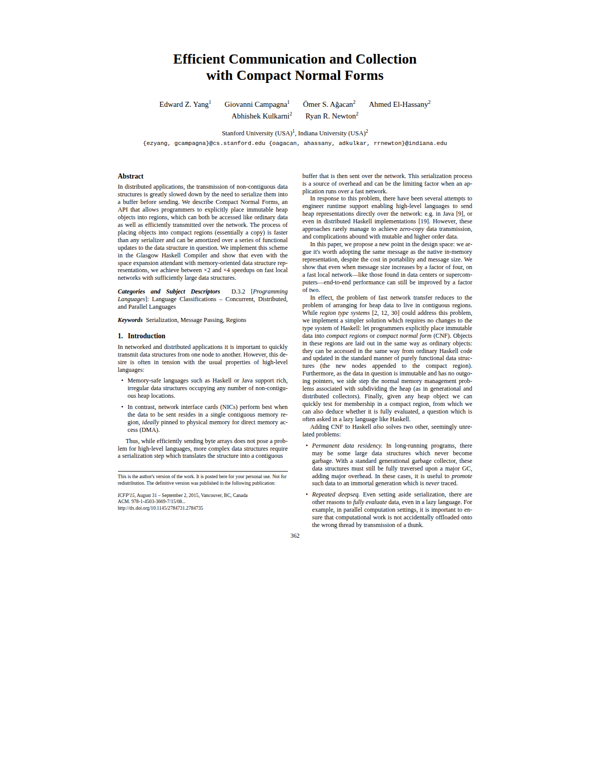Efficient Communication and Collection
with Compact Normal Forms
Edward Z. Yang1 Giovanni Campagna1 Ömer S. Ağacan2 Ahmed El-Hassany2 Abhishek Kulkarni2 Ryan R. Newton2
Stanford University (USA)1, Indiana University (USA)2
{ezyang, gcampagna}@cs.stanford.edu {oagacan, ahassany, adkulkar, rrnewton}@indiana.edu
Abstract
In distributed applications, the transmission of non-contiguous data structures is greatly slowed down by the need to serialize them into a buffer before sending. We describe Compact Normal Forms, an API that allows programmers to explicitly place immutable heap objects into regions, which can both be accessed like ordinary data as well as efficiently transmitted over the network. The process of placing objects into compact regions (essentially a copy) is faster than any serializer and can be amortized over a series of functional updates to the data structure in question. We implement this scheme in the Glasgow Haskell Compiler and show that even with the space expansion attendant with memory-oriented data structure representations, we achieve between ×2 and ×4 speedups on fast local networks with sufficiently large data structures.
Categories and Subject Descriptors D.3.2 [Programming Languages]: Language Classifications – Concurrent, Distributed, and Parallel Languages
Keywords Serialization, Message Passing, Regions
1. Introduction
In networked and distributed applications it is important to quickly transmit data structures from one node to another. However, this desire is often in tension with the usual properties of high-level languages:
Memory-safe languages such as Haskell or Java support rich, irregular data structures occupying any number of non-contiguous heap locations.
In contrast, network interface cards (NICs) perform best when the data to be sent resides in a single contiguous memory region, ideally pinned to physical memory for direct memory access (DMA).
Thus, while efficiently sending byte arrays does not pose a problem for high-level languages, more complex data structures require a serialization step which translates the structure into a contiguous
This is the author's version of the work. It is posted here for your personal use. Not for redistribution. The definitive version was published in the following publication:
ICFP'15, August 31 – September 2, 2015, Vancouver, BC, Canada
ACM. 978-1-4503-3669-7/15/08...
http://dx.doi.org/10.1145/2784731.2784735
buffer that is then sent over the network. This serialization process is a source of overhead and can be the limiting factor when an application runs over a fast network.
In response to this problem, there have been several attempts to engineer runtime support enabling high-level languages to send heap representations directly over the network: e.g. in Java [9], or even in distributed Haskell implementations [19]. However, these approaches rarely manage to achieve zero-copy data transmission, and complications abound with mutable and higher order data.
In this paper, we propose a new point in the design space: we argue it's worth adopting the same message as the native in-memory representation, despite the cost in portability and message size. We show that even when message size increases by a factor of four, on a fast local network—like those found in data centers or supercomputers—end-to-end performance can still be improved by a factor of two.
In effect, the problem of fast network transfer reduces to the problem of arranging for heap data to live in contiguous regions. While region type systems [2, 12, 30] could address this problem, we implement a simpler solution which requires no changes to the type system of Haskell: let programmers explicitly place immutable data into compact regions or compact normal form (CNF). Objects in these regions are laid out in the same way as ordinary objects: they can be accessed in the same way from ordinary Haskell code and updated in the standard manner of purely functional data structures (the new nodes appended to the compact region). Furthermore, as the data in question is immutable and has no outgoing pointers, we side step the normal memory management problems associated with subdividing the heap (as in generational and distributed collectors). Finally, given any heap object we can quickly test for membership in a compact region, from which we can also deduce whether it is fully evaluated, a question which is often asked in a lazy language like Haskell.
Adding CNF to Haskell also solves two other, seemingly unrelated problems:
Permanent data residency. In long-running programs, there may be some large data structures which never become garbage. With a standard generational garbage collector, these data structures must still be fully traversed upon a major GC, adding major overhead. In these cases, it is useful to promote such data to an immortal generation which is never traced.
Repeated deepseq. Even setting aside serialization, there are other reasons to fully evaluate data, even in a lazy language. For example, in parallel computation settings, it is important to ensure that computational work is not accidentally offloaded onto the wrong thread by transmission of a thunk.
362